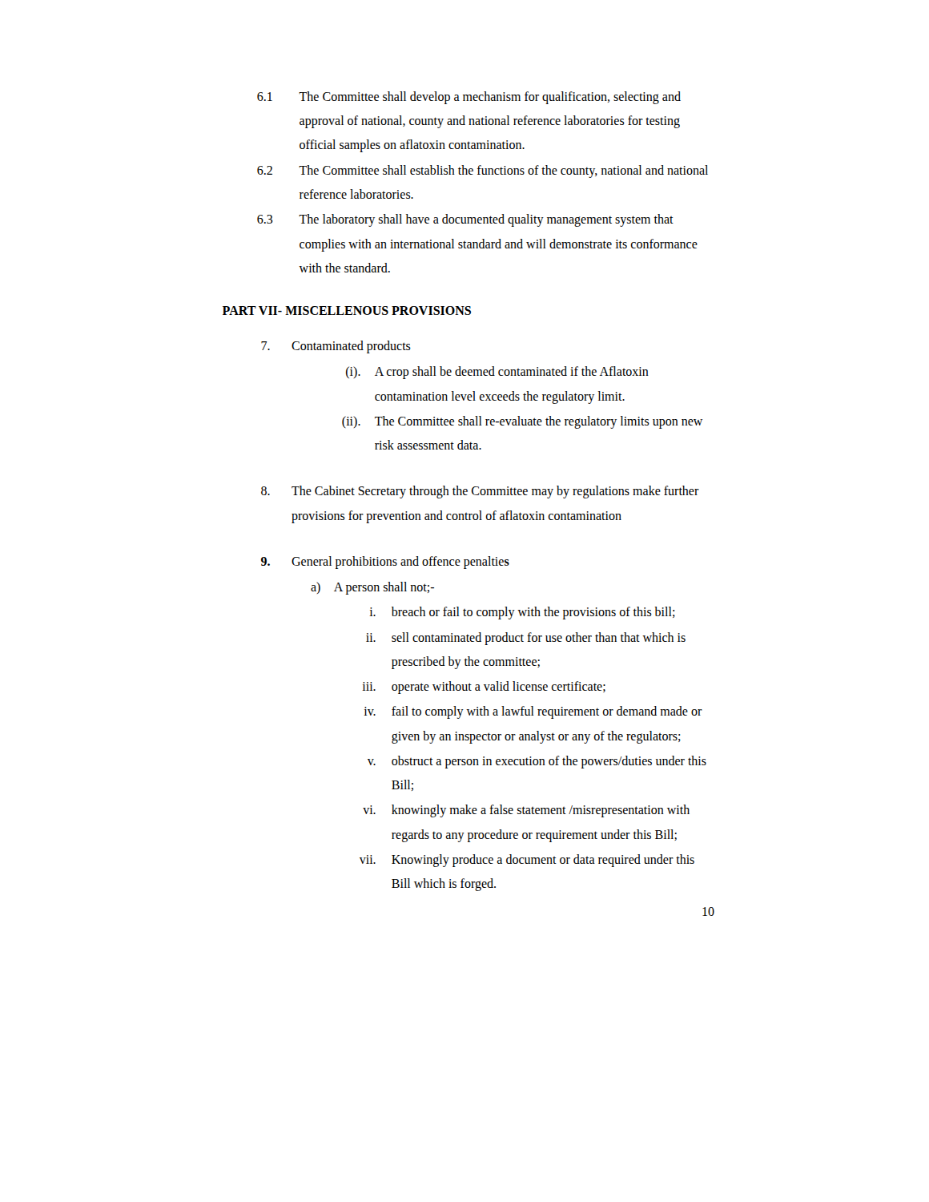6.1 The Committee shall develop a mechanism for qualification, selecting and approval of national, county and national reference laboratories for testing official samples on aflatoxin contamination.
6.2 The Committee shall establish the functions of the county, national and national reference laboratories.
6.3 The laboratory shall have a documented quality management system that complies with an international standard and will demonstrate its conformance with the standard.
PART VII- MISCELLENOUS PROVISIONS
7. Contaminated products
(i). A crop shall be deemed contaminated if the Aflatoxin contamination level exceeds the regulatory limit.
(ii). The Committee shall re-evaluate the regulatory limits upon new risk assessment data.
8. The Cabinet Secretary through the Committee may by regulations make further provisions for prevention and control of aflatoxin contamination
9. General prohibitions and offence penalties
a) A person shall not;-
i. breach or fail to comply with the provisions of this bill;
ii. sell contaminated product for use other than that which is prescribed by the committee;
iii. operate without a valid license certificate;
iv. fail to comply with a lawful requirement or demand made or given by an inspector or analyst or any of the regulators;
v. obstruct a person in execution of the powers/duties under this Bill;
vi. knowingly make a false statement /misrepresentation with regards to any procedure or requirement under this Bill;
vii. Knowingly produce a document or data required under this Bill which is forged.
10